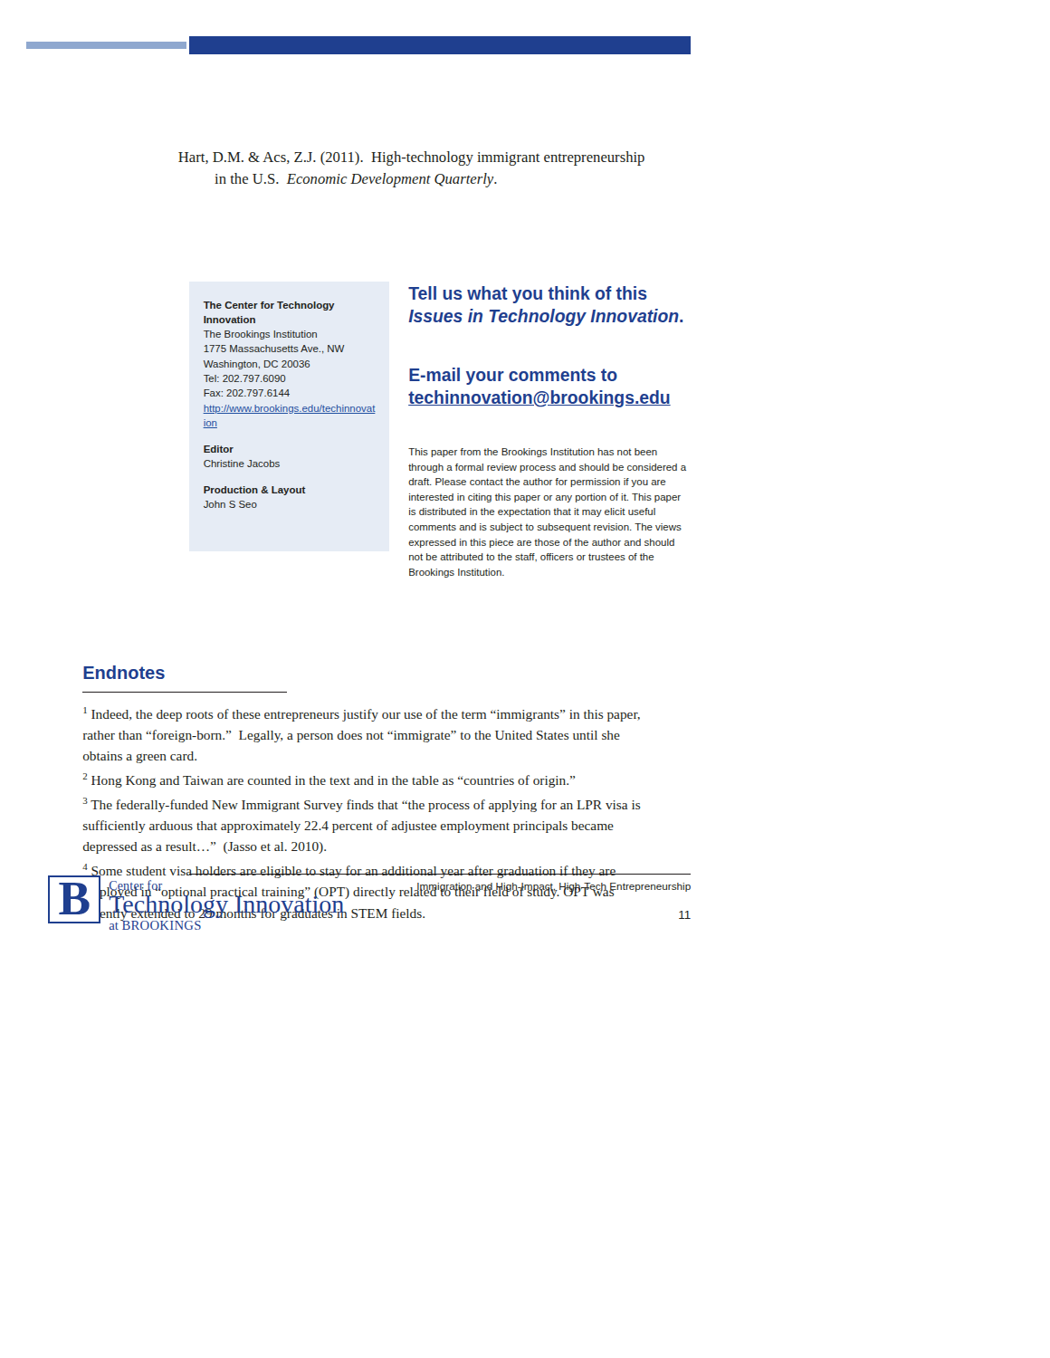Hart, D.M. & Acs, Z.J. (2011). High-technology immigrant entrepreneurship in the U.S. Economic Development Quarterly.
The Center for Technology Innovation
The Brookings Institution
1775 Massachusetts Ave., NW
Washington, DC 20036
Tel: 202.797.6090
Fax: 202.797.6144
http://www.brookings.edu/techinnovation
Editor
Christine Jacobs
Production & Layout
John S Seo
Tell us what you think of this Issues in Technology Innovation.
E-mail your comments to
techinnovation@brookings.edu
This paper from the Brookings Institution has not been through a formal review process and should be considered a draft. Please contact the author for permission if you are interested in citing this paper or any portion of it. This paper is distributed in the expectation that it may elicit useful comments and is subject to subsequent revision. The views expressed in this piece are those of the author and should not be attributed to the staff, officers or trustees of the Brookings Institution.
Endnotes
1 Indeed, the deep roots of these entrepreneurs justify our use of the term “immigrants” in this paper, rather than “foreign-born.” Legally, a person does not “immigrate” to the United States until she obtains a green card.
2 Hong Kong and Taiwan are counted in the text and in the table as “countries of origin.”
3 The federally-funded New Immigrant Survey finds that “the process of applying for an LPR visa is sufficiently arduous that approximately 22.4 percent of adjustee employment principals became depressed as a result…” (Jasso et al. 2010).
4 Some student visa holders are eligible to stay for an additional year after graduation if they are employed in “optional practical training” (OPT) directly related to their field of study. OPT was recently extended to 29 months for graduates in STEM fields.
Immigration and High-Impact, High-Tech Entrepreneurship
11
B
Center for
Technology Innovation
at BROOKINGS